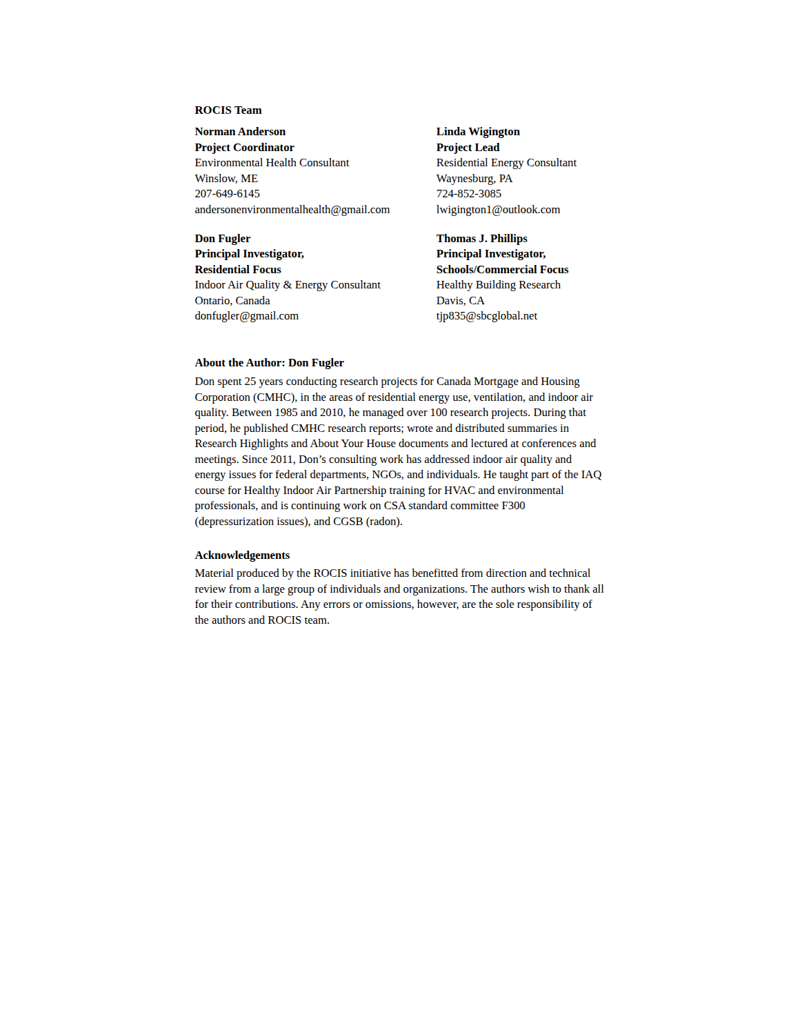ROCIS Team
| Norman Anderson Project Coordinator Environmental Health Consultant Winslow, ME 207-649-6145 andersonenvironmentalhealth@gmail.com | Linda Wigington Project Lead Residential Energy Consultant Waynesburg, PA 724-852-3085 lwigington1@outlook.com |
| Don Fugler Principal Investigator, Residential Focus Indoor Air Quality & Energy Consultant Ontario, Canada donfugler@gmail.com | Thomas J. Phillips Principal Investigator, Schools/Commercial Focus Healthy Building Research Davis, CA tjp835@sbcglobal.net |
About the Author: Don Fugler
Don spent 25 years conducting research projects for Canada Mortgage and Housing Corporation (CMHC), in the areas of residential energy use, ventilation, and indoor air quality. Between 1985 and 2010, he managed over 100 research projects. During that period, he published CMHC research reports; wrote and distributed summaries in Research Highlights and About Your House documents and lectured at conferences and meetings. Since 2011, Don’s consulting work has addressed indoor air quality and energy issues for federal departments, NGOs, and individuals. He taught part of the IAQ course for Healthy Indoor Air Partnership training for HVAC and environmental professionals, and is continuing work on CSA standard committee F300 (depressurization issues), and CGSB (radon).
Acknowledgements
Material produced by the ROCIS initiative has benefitted from direction and technical review from a large group of individuals and organizations. The authors wish to thank all for their contributions. Any errors or omissions, however, are the sole responsibility of the authors and ROCIS team.